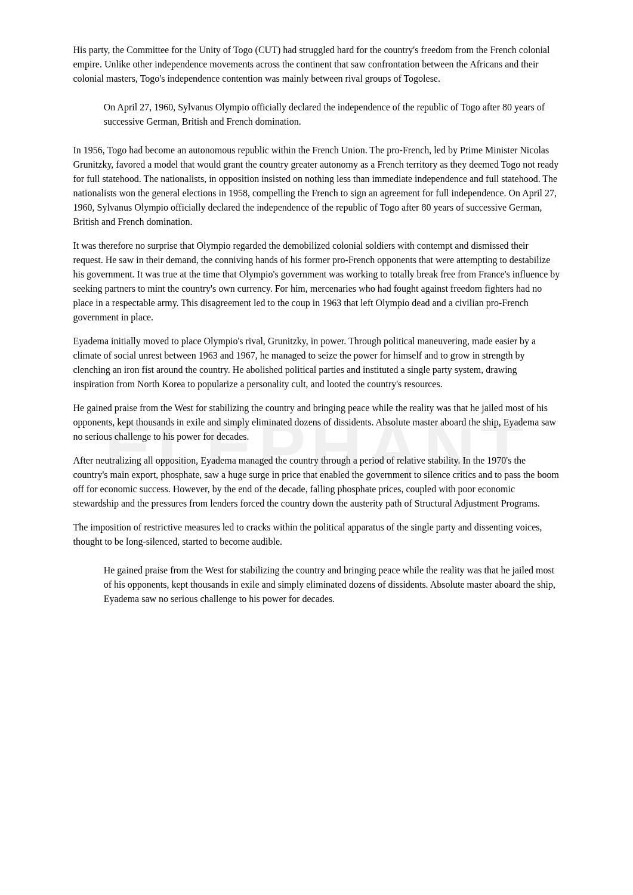ELEPHANT
His party, the Committee for the Unity of Togo (CUT) had struggled hard for the country's freedom from the French colonial empire. Unlike other independence movements across the continent that saw confrontation between the Africans and their colonial masters, Togo's independence contention was mainly between rival groups of Togolese.
On April 27, 1960, Sylvanus Olympio officially declared the independence of the republic of Togo after 80 years of successive German, British and French domination.
In 1956, Togo had become an autonomous republic within the French Union. The pro-French, led by Prime Minister Nicolas Grunitzky, favored a model that would grant the country greater autonomy as a French territory as they deemed Togo not ready for full statehood. The nationalists, in opposition insisted on nothing less than immediate independence and full statehood. The nationalists won the general elections in 1958, compelling the French to sign an agreement for full independence. On April 27, 1960, Sylvanus Olympio officially declared the independence of the republic of Togo after 80 years of successive German, British and French domination.
It was therefore no surprise that Olympio regarded the demobilized colonial soldiers with contempt and dismissed their request. He saw in their demand, the conniving hands of his former pro-French opponents that were attempting to destabilize his government. It was true at the time that Olympio's government was working to totally break free from France's influence by seeking partners to mint the country's own currency. For him, mercenaries who had fought against freedom fighters had no place in a respectable army. This disagreement led to the coup in 1963 that left Olympio dead and a civilian pro-French government in place.
Eyadema initially moved to place Olympio's rival, Grunitzky, in power. Through political maneuvering, made easier by a climate of social unrest between 1963 and 1967, he managed to seize the power for himself and to grow in strength by clenching an iron fist around the country. He abolished political parties and instituted a single party system, drawing inspiration from North Korea to popularize a personality cult, and looted the country's resources.
He gained praise from the West for stabilizing the country and bringing peace while the reality was that he jailed most of his opponents, kept thousands in exile and simply eliminated dozens of dissidents. Absolute master aboard the ship, Eyadema saw no serious challenge to his power for decades.
After neutralizing all opposition, Eyadema managed the country through a period of relative stability. In the 1970's the country's main export, phosphate, saw a huge surge in price that enabled the government to silence critics and to pass the boom off for economic success. However, by the end of the decade, falling phosphate prices, coupled with poor economic stewardship and the pressures from lenders forced the country down the austerity path of Structural Adjustment Programs.
The imposition of restrictive measures led to cracks within the political apparatus of the single party and dissenting voices, thought to be long-silenced, started to become audible.
He gained praise from the West for stabilizing the country and bringing peace while the reality was that he jailed most of his opponents, kept thousands in exile and simply eliminated dozens of dissidents. Absolute master aboard the ship, Eyadema saw no serious challenge to his power for decades.